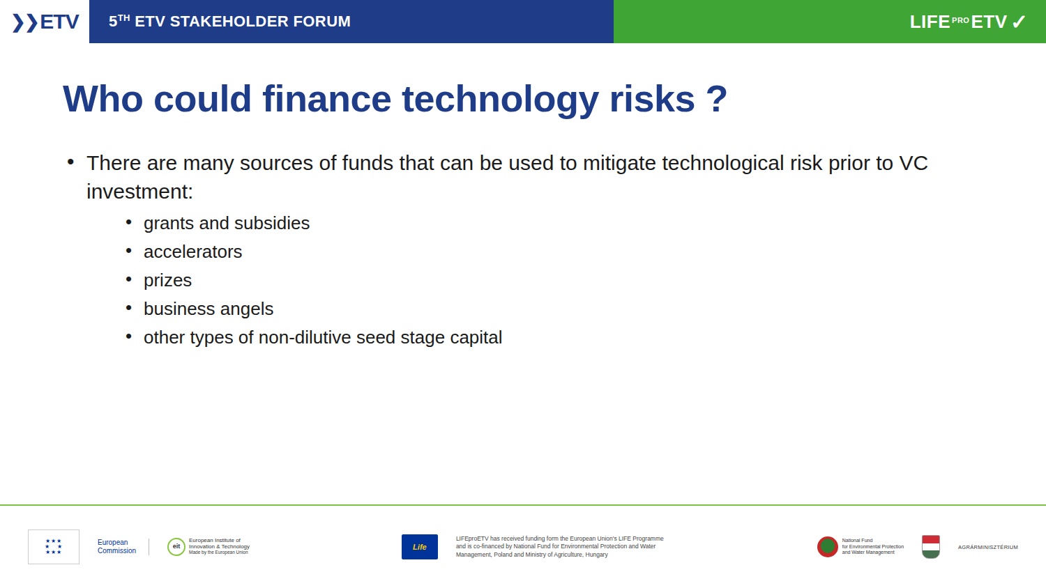❯❯ETV
5TH ETV STAKEHOLDER FORUM
LIFEPROETV✓
Who could finance technology risks ?
There are many sources of funds that can be used to mitigate technological risk prior to VC investment:
grants and subsidies
accelerators
prizes
business angels
other types of non-dilutive seed stage capital
★★★
★ ★
★★★
European
Commission
eit
European Institute of
Innovation & Technology
Made by the European Union
Life
LIFEproETV has received funding form the European Union's LIFE Programme and is co-financed by National Fund for Environmental Protection and Water Management, Poland and Ministry of Agriculture, Hungary
National Fund
for Environmental Protection
and Water Management
AGRÁRMINISZTÉRIUM